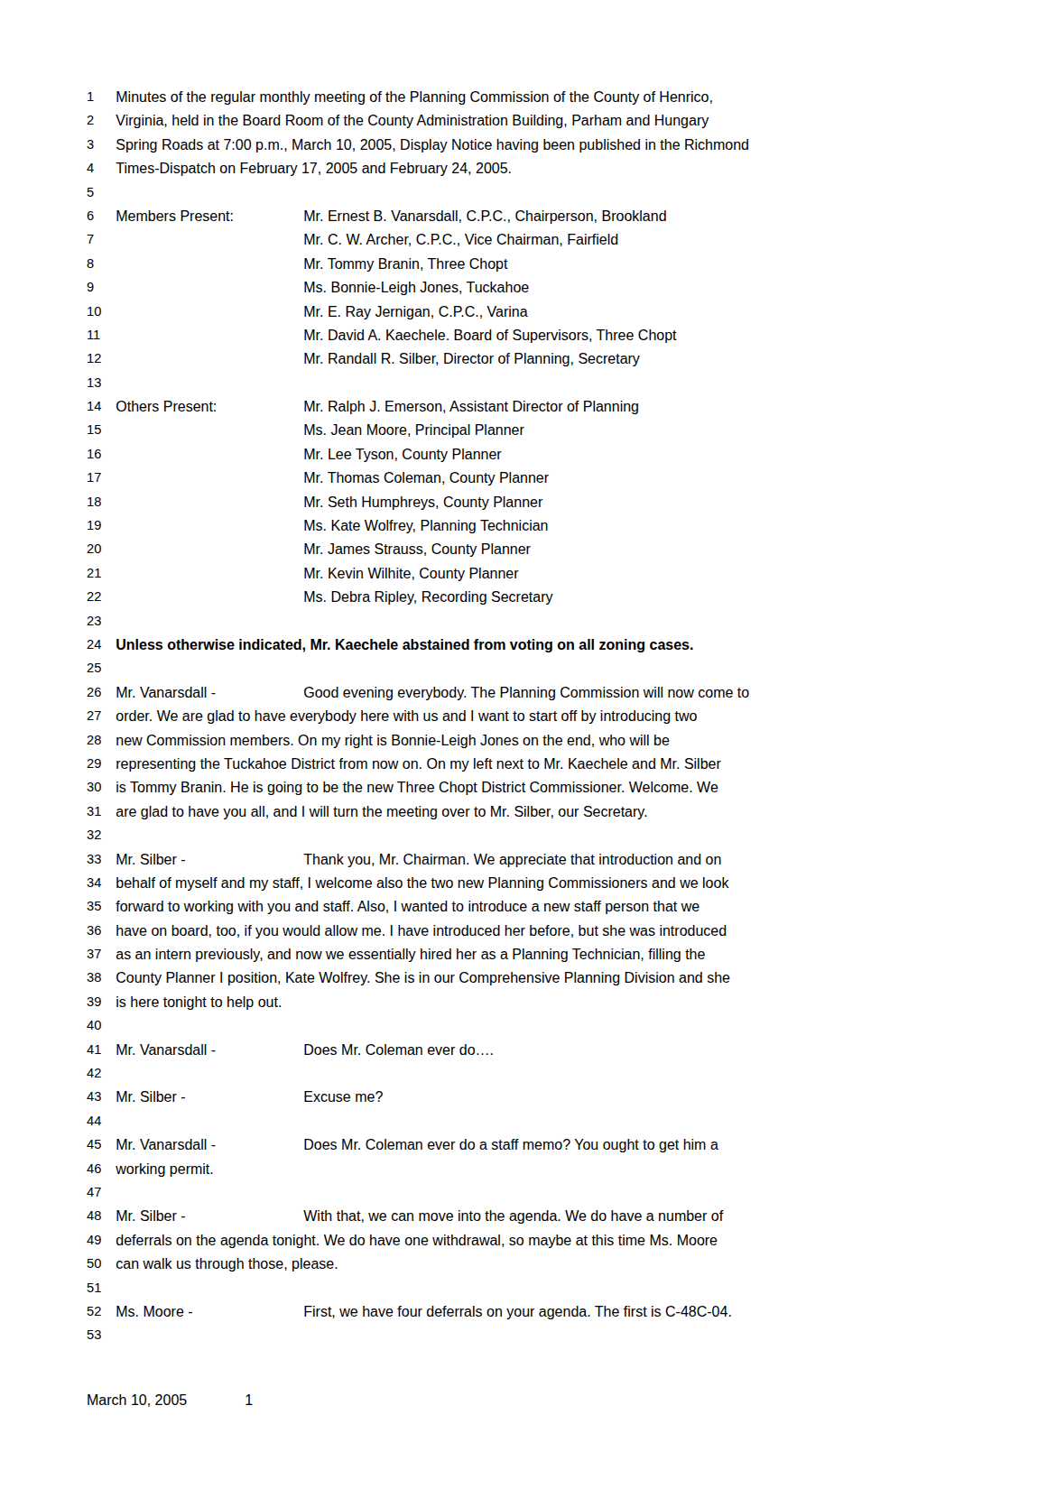1
Minutes of the regular monthly meeting of the Planning Commission of the County of Henrico,
2
Virginia, held in the Board Room of the County Administration Building, Parham and Hungary
3
Spring Roads at 7:00 p.m., March 10, 2005, Display Notice having been published in the Richmond
4
Times-Dispatch on February 17, 2005 and February 24, 2005.
5
6
Members Present: Mr. Ernest B. Vanarsdall, C.P.C., Chairperson, Brookland
7
Mr. C. W. Archer, C.P.C., Vice Chairman, Fairfield
8
Mr. Tommy Branin, Three Chopt
9
Ms. Bonnie-Leigh Jones, Tuckahoe
10
Mr. E. Ray Jernigan, C.P.C., Varina
11
Mr. David A. Kaechele. Board of Supervisors, Three Chopt
12
Mr. Randall R. Silber, Director of Planning, Secretary
13
14
Others Present: Mr. Ralph J. Emerson, Assistant Director of Planning
15
Ms. Jean Moore, Principal Planner
16
Mr. Lee Tyson, County Planner
17
Mr. Thomas Coleman, County Planner
18
Mr. Seth Humphreys, County Planner
19
Ms. Kate Wolfrey, Planning Technician
20
Mr. James Strauss, County Planner
21
Mr. Kevin Wilhite, County Planner
22
Ms. Debra Ripley, Recording Secretary
23
24
Unless otherwise indicated, Mr. Kaechele abstained from voting on all zoning cases.
25
26
Mr. Vanarsdall -Good evening everybody. The Planning Commission will now come to
27
order. We are glad to have everybody here with us and I want to start off by introducing two
28
new Commission members. On my right is Bonnie-Leigh Jones on the end, who will be
29
representing the Tuckahoe District from now on. On my left next to Mr. Kaechele and Mr. Silber
30
is Tommy Branin. He is going to be the new Three Chopt District Commissioner. Welcome. We
31
are glad to have you all, and I will turn the meeting over to Mr. Silber, our Secretary.
32
33
Mr. Silber -Thank you, Mr. Chairman. We appreciate that introduction and on
34
behalf of myself and my staff, I welcome also the two new Planning Commissioners and we look
35
forward to working with you and staff. Also, I wanted to introduce a new staff person that we
36
have on board, too, if you would allow me. I have introduced her before, but she was introduced
37
as an intern previously, and now we essentially hired her as a Planning Technician, filling the
38
County Planner I position, Kate Wolfrey. She is in our Comprehensive Planning Division and she
39
is here tonight to help out.
40
41
Mr. Vanarsdall -Does Mr. Coleman ever do….
42
43
Mr. Silber -Excuse me?
44
45
Mr. Vanarsdall -Does Mr. Coleman ever do a staff memo? You ought to get him a
46
working permit.
47
48
Mr. Silber -With that, we can move into the agenda. We do have a number of
49
deferrals on the agenda tonight. We do have one withdrawal, so maybe at this time Ms. Moore
50
can walk us through those, please.
51
52
Ms. Moore -First, we have four deferrals on your agenda. The first is C-48C-04.
53
March 10, 2005 1